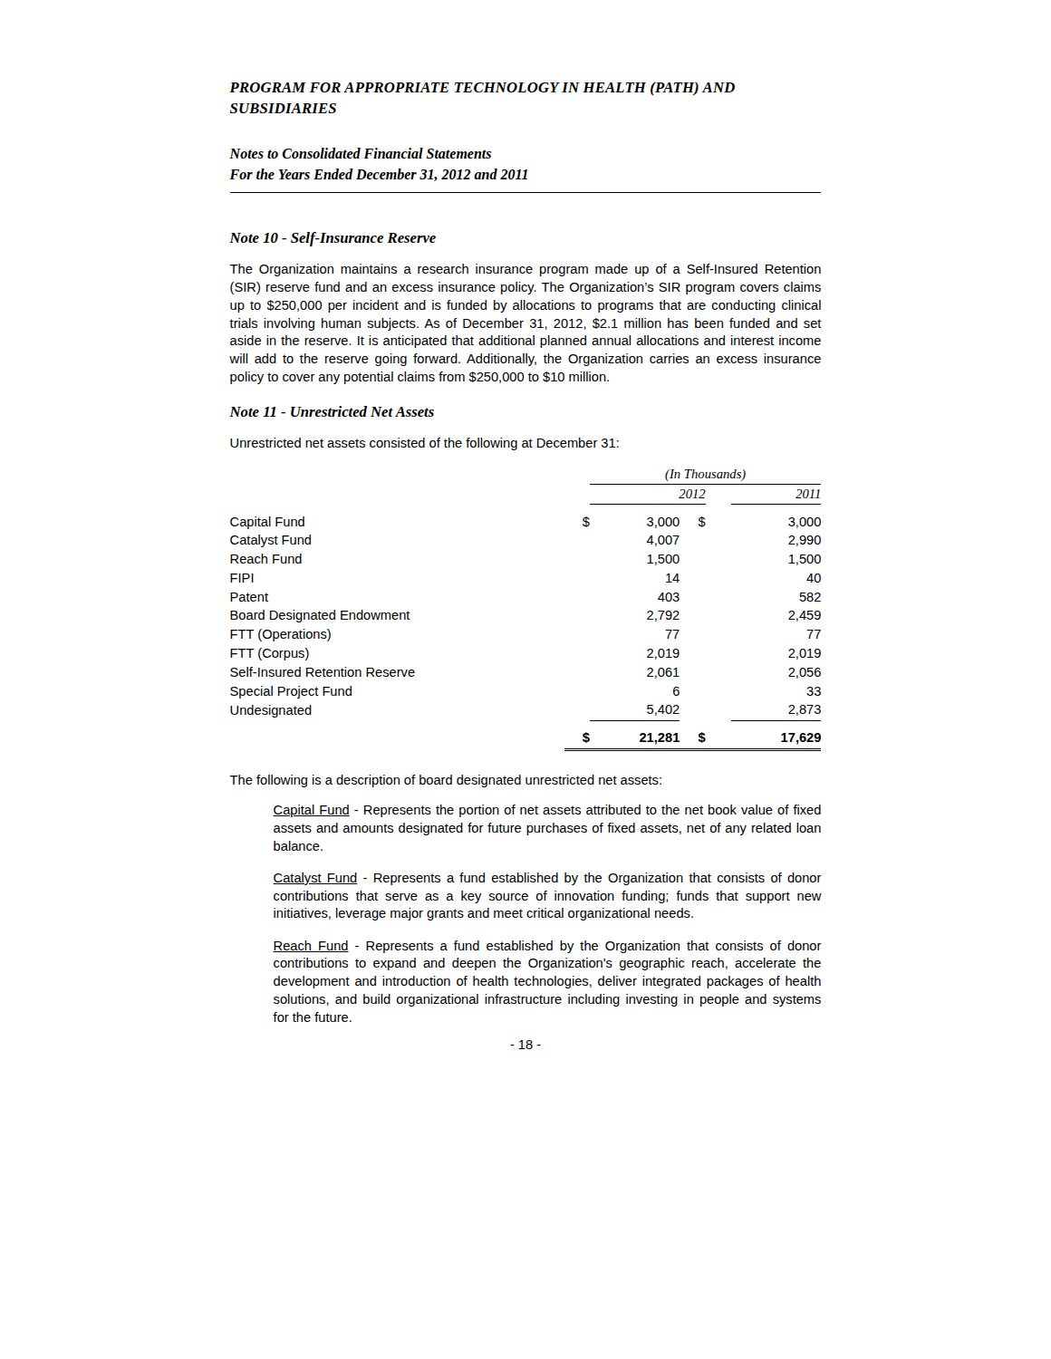PROGRAM FOR APPROPRIATE TECHNOLOGY IN HEALTH (PATH) AND SUBSIDIARIES
Notes to Consolidated Financial Statements
For the Years Ended December 31, 2012 and 2011
Note 10 - Self-Insurance Reserve
The Organization maintains a research insurance program made up of a Self-Insured Retention (SIR) reserve fund and an excess insurance policy. The Organization’s SIR program covers claims up to $250,000 per incident and is funded by allocations to programs that are conducting clinical trials involving human subjects. As of December 31, 2012, $2.1 million has been funded and set aside in the reserve. It is anticipated that additional planned annual allocations and interest income will add to the reserve going forward. Additionally, the Organization carries an excess insurance policy to cover any potential claims from $250,000 to $10 million.
Note 11 - Unrestricted Net Assets
Unrestricted net assets consisted of the following at December 31:
| | | (In Thousands) |
| | | 2012 | | 2011 |
| Capital Fund | $ | 3,000 | $ | | 3,000 |
| Catalyst Fund | | 4,007 | | | 2,990 |
| Reach Fund | | 1,500 | | | 1,500 |
| FIPI | | 14 | | | 40 |
| Patent | | 403 | | | 582 |
| Board Designated Endowment | | 2,792 | | | 2,459 |
| FTT (Operations) | | 77 | | | 77 |
| FTT (Corpus) | | 2,019 | | | 2,019 |
| Self-Insured Retention Reserve | | 2,061 | | | 2,056 |
| Special Project Fund | | 6 | | | 33 |
| Undesignated | | 5,402 | | | 2,873 |
| | $ | 21,281 | $ | | 17,629 |
The following is a description of board designated unrestricted net assets:
Capital Fund - Represents the portion of net assets attributed to the net book value of fixed assets and amounts designated for future purchases of fixed assets, net of any related loan balance.
Catalyst Fund - Represents a fund established by the Organization that consists of donor contributions that serve as a key source of innovation funding; funds that support new initiatives, leverage major grants and meet critical organizational needs.
Reach Fund - Represents a fund established by the Organization that consists of donor contributions to expand and deepen the Organization's geographic reach, accelerate the development and introduction of health technologies, deliver integrated packages of health solutions, and build organizational infrastructure including investing in people and systems for the future.
- 18 -